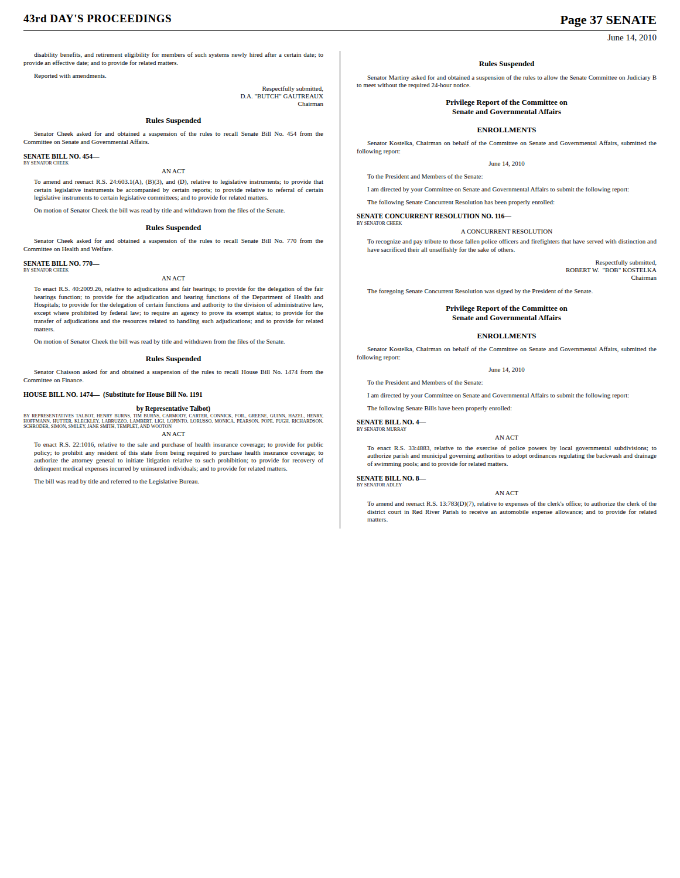43rd DAY'S PROCEEDINGS
Page 37 SENATE
June 14, 2010
disability benefits, and retirement eligibility for members of such systems newly hired after a certain date; to provide an effective date; and to provide for related matters.
Reported with amendments.
Respectfully submitted,
D.A. "BUTCH" GAUTREAUX
Chairman
Rules Suspended
Senator Cheek asked for and obtained a suspension of the rules to recall Senate Bill No. 454 from the Committee on Senate and Governmental Affairs.
SENATE BILL NO. 454—
BY SENATOR CHEEK
AN ACT
To amend and reenact R.S. 24:603.1(A), (B)(3), and (D), relative to legislative instruments; to provide that certain legislative instruments be accompanied by certain reports; to provide relative to referral of certain legislative instruments to certain legislative committees; and to provide for related matters.
On motion of Senator Cheek the bill was read by title and withdrawn from the files of the Senate.
Rules Suspended
Senator Cheek asked for and obtained a suspension of the rules to recall Senate Bill No. 770 from the Committee on Health and Welfare.
SENATE BILL NO. 770—
BY SENATOR CHEEK
AN ACT
To enact R.S. 40:2009.26, relative to adjudications and fair hearings; to provide for the delegation of the fair hearings function; to provide for the adjudication and hearing functions of the Department of Health and Hospitals; to provide for the delegation of certain functions and authority to the division of administrative law, except where prohibited by federal law; to require an agency to prove its exempt status; to provide for the transfer of adjudications and the resources related to handling such adjudications; and to provide for related matters.
On motion of Senator Cheek the bill was read by title and withdrawn from the files of the Senate.
Rules Suspended
Senator Chaisson asked for and obtained a suspension of the rules to recall House Bill No. 1474 from the Committee on Finance.
HOUSE BILL NO. 1474— (Substitute for House Bill No. 1191
by Representative Talbot)
BY REPRESENTATIVES TALBOT, HENRY BURNS, TIM BURNS, CARMODY, CARTER, CONNICK, FOIL, GREENE, GUINN, HAZEL, HENRY, HOFFMANN, HUTTER, KLECKLEY, LABRUZZO, LAMBERT, LIGI, LOPINTO, LORUSSO, MONICA, PEARSON, POPE, PUGH, RICHARDSON, SCHRODER, SIMON, SMILEY, JANE SMITH, TEMPLET, AND WOOTON
AN ACT
To enact R.S. 22:1016, relative to the sale and purchase of health insurance coverage; to provide for public policy; to prohibit any resident of this state from being required to purchase health insurance coverage; to authorize the attorney general to initiate litigation relative to such prohibition; to provide for recovery of delinquent medical expenses incurred by uninsured individuals; and to provide for related matters.
The bill was read by title and referred to the Legislative Bureau.
Rules Suspended
Senator Martiny asked for and obtained a suspension of the rules to allow the Senate Committee on Judiciary B to meet without the required 24-hour notice.
Privilege Report of the Committee on
Senate and Governmental Affairs
ENROLLMENTS
Senator Kostelka, Chairman on behalf of the Committee on Senate and Governmental Affairs, submitted the following report:
June 14, 2010
To the President and Members of the Senate:
I am directed by your Committee on Senate and Governmental Affairs to submit the following report:
The following Senate Concurrent Resolution has been properly enrolled:
SENATE CONCURRENT RESOLUTION NO. 116—
BY SENATOR CHEEK
A CONCURRENT RESOLUTION
To recognize and pay tribute to those fallen police officers and firefighters that have served with distinction and have sacrificed their all unselfishly for the sake of others.
Respectfully submitted,
ROBERT W. "BOB" KOSTELKA
Chairman
The foregoing Senate Concurrent Resolution was signed by the President of the Senate.
Privilege Report of the Committee on
Senate and Governmental Affairs
ENROLLMENTS
Senator Kostelka, Chairman on behalf of the Committee on Senate and Governmental Affairs, submitted the following report:
June 14, 2010
To the President and Members of the Senate:
I am directed by your Committee on Senate and Governmental Affairs to submit the following report:
The following Senate Bills have been properly enrolled:
SENATE BILL NO. 4—
BY SENATOR MURRAY
AN ACT
To enact R.S. 33:4883, relative to the exercise of police powers by local governmental subdivisions; to authorize parish and municipal governing authorities to adopt ordinances regulating the backwash and drainage of swimming pools; and to provide for related matters.
SENATE BILL NO. 8—
BY SENATOR ADLEY
AN ACT
To amend and reenact R.S. 13:783(D)(7), relative to expenses of the clerk's office; to authorize the clerk of the district court in Red River Parish to receive an automobile expense allowance; and to provide for related matters.